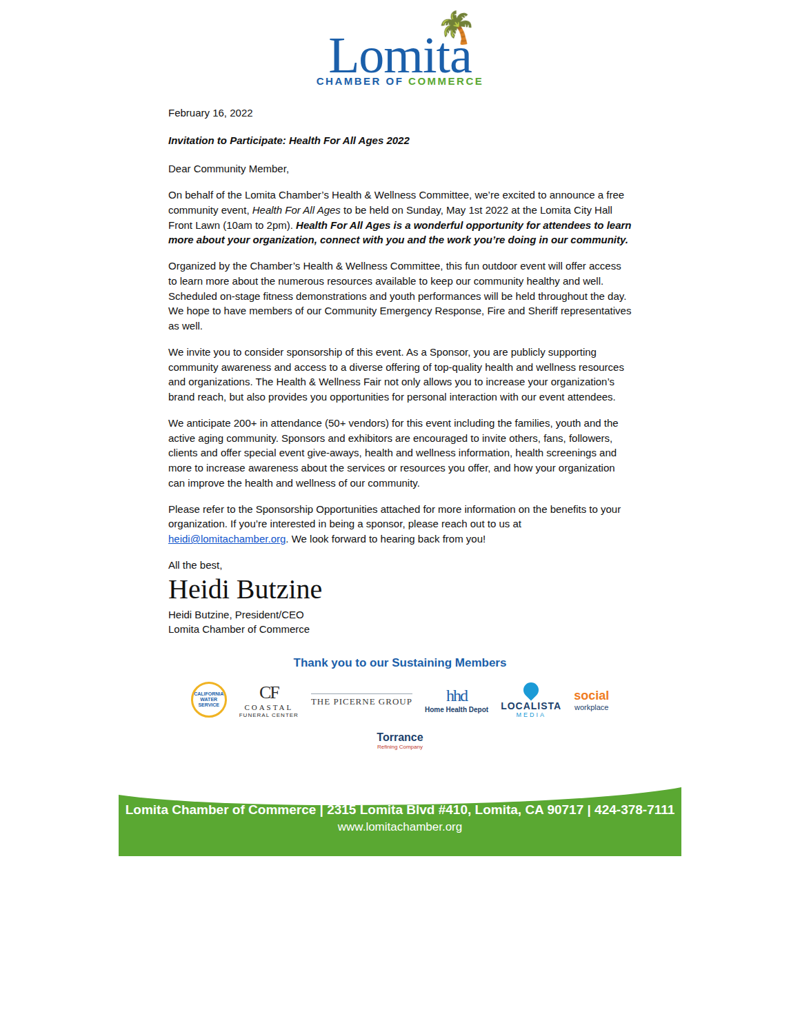🌴
Lomita
CHAMBER OF COMMERCE
February 16, 2022
Invitation to Participate: Health For All Ages 2022
Dear Community Member,
On behalf of the Lomita Chamber’s Health & Wellness Committee, we’re excited to announce a free community event, Health For All Ages to be held on Sunday, May 1st 2022 at the Lomita City Hall Front Lawn (10am to 2pm). Health For All Ages is a wonderful opportunity for attendees to learn more about your organization, connect with you and the work you’re doing in our community.
Organized by the Chamber’s Health & Wellness Committee, this fun outdoor event will offer access to learn more about the numerous resources available to keep our community healthy and well. Scheduled on-stage fitness demonstrations and youth performances will be held throughout the day. We hope to have members of our Community Emergency Response, Fire and Sheriff representatives as well.
We invite you to consider sponsorship of this event. As a Sponsor, you are publicly supporting community awareness and access to a diverse offering of top-quality health and wellness resources and organizations. The Health & Wellness Fair not only allows you to increase your organization’s brand reach, but also provides you opportunities for personal interaction with our event attendees.
We anticipate 200+ in attendance (50+ vendors) for this event including the families, youth and the active aging community. Sponsors and exhibitors are encouraged to invite others, fans, followers, clients and offer special event give-aways, health and wellness information, health screenings and more to increase awareness about the services or resources you offer, and how your organization can improve the health and wellness of our community.
Please refer to the Sponsorship Opportunities attached for more information on the benefits to your organization. If you’re interested in being a sponsor, please reach out to us at heidi@lomitachamber.org. We look forward to hearing back from you!
All the best,
Heidi Butzine
Heidi Butzine, President/CEO
Lomita Chamber of Commerce
Thank you to our Sustaining Members
California Water Service
CF
COASTAL
FUNERAL CENTER
THE PICERNE GROUP
hhd
Home Health Depot
LOCALISTA
MEDIA
social
workplace
Torrance
Refining Company
Lomita Chamber of Commerce | 2315 Lomita Blvd #410, Lomita, CA 90717 | 424-378-7111
www.lomitachamber.org